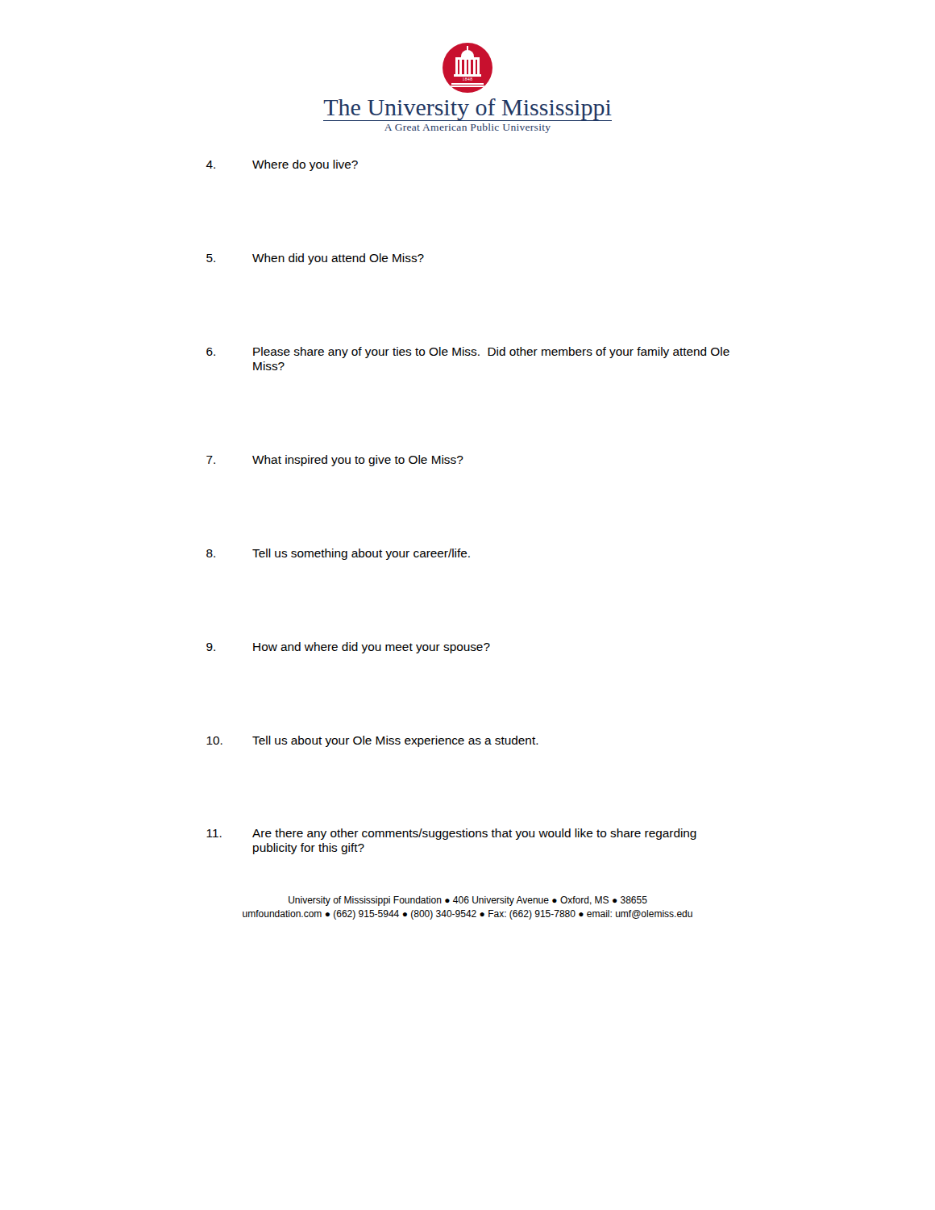1848
The University of Mississippi
A Great American Public University
4. Where do you live?
5. When did you attend Ole Miss?
6. Please share any of your ties to Ole Miss. Did other members of your family attend Ole Miss?
7. What inspired you to give to Ole Miss?
8. Tell us something about your career/life.
9. How and where did you meet your spouse?
10. Tell us about your Ole Miss experience as a student.
11. Are there any other comments/suggestions that you would like to share regarding publicity for this gift?
University of Mississippi Foundation ● 406 University Avenue ● Oxford, MS ● 38655
umfoundation.com ● (662) 915-5944 ● (800) 340-9542 ● Fax: (662) 915-7880 ● email: umf@olemiss.edu